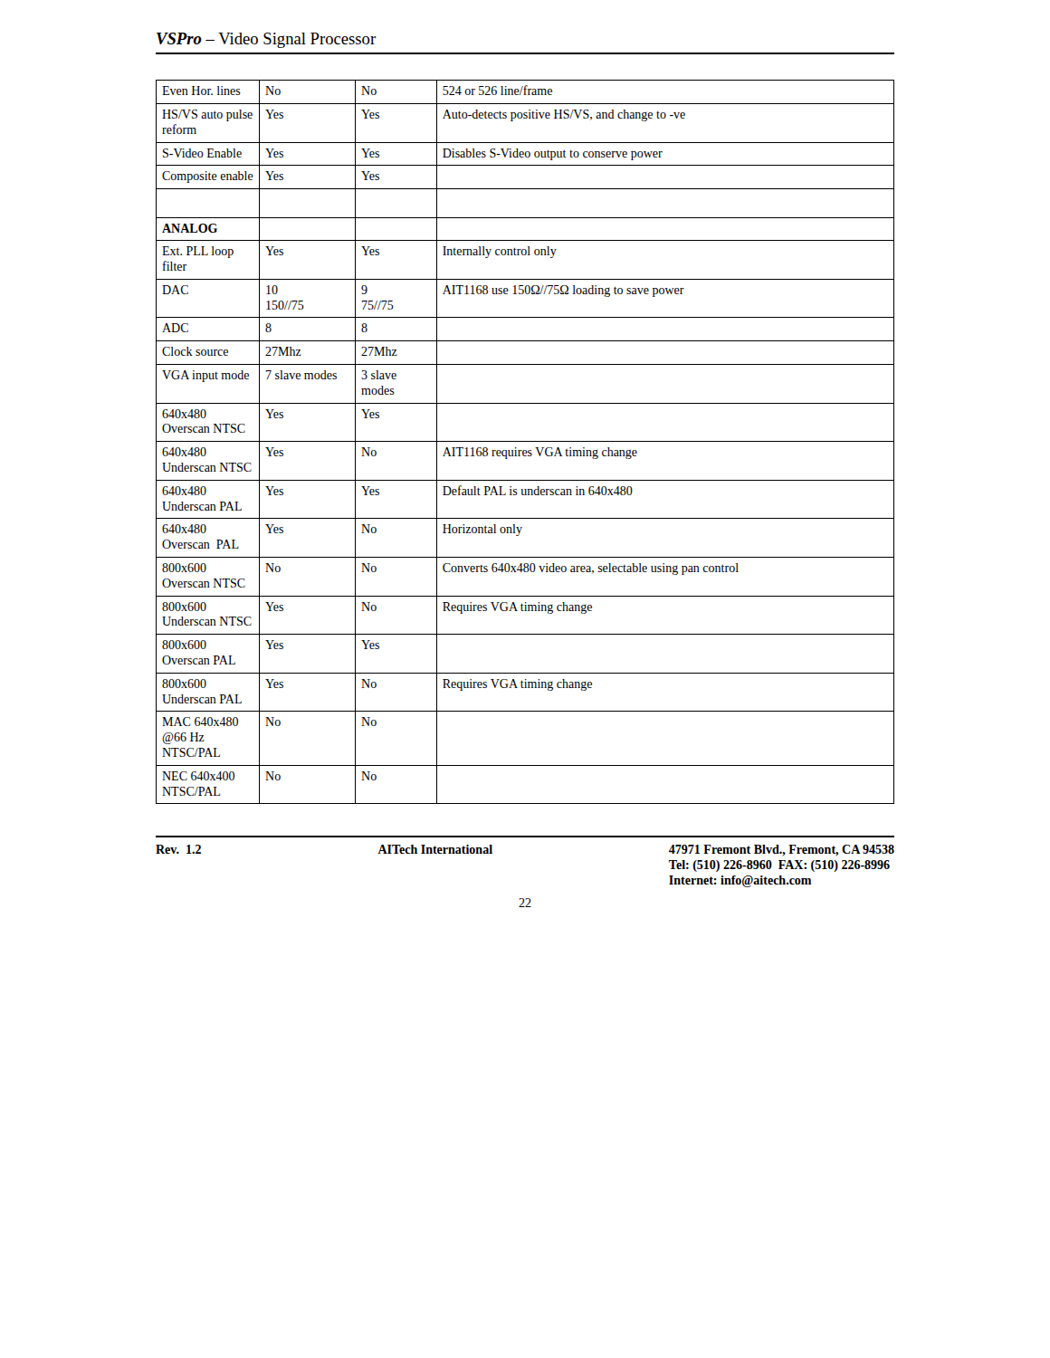VSPro – Video Signal Processor
| Even Hor. lines | No | No | 524 or 526 line/frame |
| HS/VS auto pulse reform | Yes | Yes | Auto-detects positive HS/VS, and change to -ve |
| S-Video Enable | Yes | Yes | Disables S-Video output to conserve power |
| Composite enable | Yes | Yes | |
| ANALOG | | | |
| Ext. PLL loop filter | Yes | Yes | Internally control only |
| DAC | 10 150//75 | 9 75//75 | AIT1168 use 150Ω//75Ω loading to save power |
| ADC | 8 | 8 | |
| Clock source | 27Mhz | 27Mhz | |
| VGA input mode | 7 slave modes | 3 slave modes | |
| 640x480 Overscan NTSC | Yes | Yes | |
| 640x480 Underscan NTSC | Yes | No | AIT1168 requires VGA timing change |
| 640x480 Underscan PAL | Yes | Yes | Default PAL is underscan in 640x480 |
| 640x480 Overscan PAL | Yes | No | Horizontal only |
| 800x600 Overscan NTSC | No | No | Converts 640x480 video area, selectable using pan control |
| 800x600 Underscan NTSC | Yes | No | Requires VGA timing change |
| 800x600 Overscan PAL | Yes | Yes | |
| 800x600 Underscan PAL | Yes | No | Requires VGA timing change |
| MAC 640x480 @66 Hz NTSC/PAL | No | No | |
| NEC 640x400 NTSC/PAL | No | No | |
Rev. 1.2
AITech International
47971 Fremont Blvd., Fremont, CA 94538
Tel: (510) 226-8960 FAX: (510) 226-8996
Internet: info@aitech.com
22